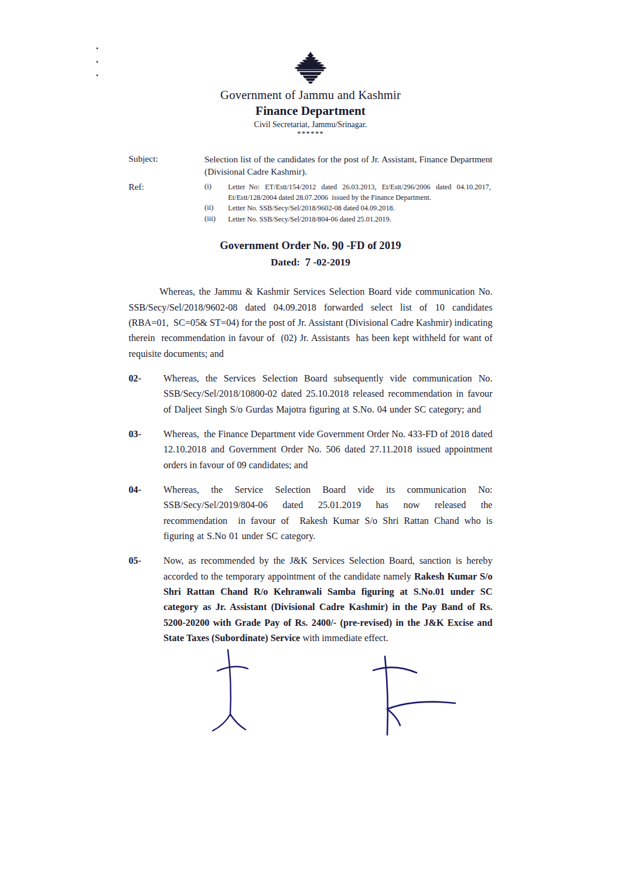•
•
•
Government of Jammu and Kashmir
Finance Department
Civil Secretariat, Jammu/Srinagar.
******
Subject:
Selection list of the candidates for the post of Jr. Assistant, Finance Department (Divisional Cadre Kashmir).
Ref:
(i)
Letter No: ET/Estt/154/2012 dated 26.03.2013, Et/Estt/296/2006 dated 04.10.2017,
Et/Estt/128/2004 dated 28.07.2006 issued by the Finance Department.
(ii)
Letter No. SSB/Secy/Sel/2018/9602-08 dated 04.09.2018.
(iii)
Letter No. SSB/Secy/Sel/2018/804-06 dated 25.01.2019.
Government Order No. 90 -FD of 2019
Dated: 7 -02-2019
Whereas, the Jammu & Kashmir Services Selection Board vide communication No. SSB/Secy/Sel/2018/9602-08 dated 04.09.2018 forwarded select list of 10 candidates (RBA=01, SC=05& ST=04) for the post of Jr. Assistant (Divisional Cadre Kashmir) indicating therein recommendation in favour of (02) Jr. Assistants has been kept withheld for want of requisite documents; and
02-
Whereas, the Services Selection Board subsequently vide communication No. SSB/Secy/Sel/2018/10800-02 dated 25.10.2018 released recommendation in favour of Daljeet Singh S/o Gurdas Majotra figuring at S.No. 04 under SC category; and
03-
Whereas, the Finance Department vide Government Order No. 433-FD of 2018 dated 12.10.2018 and Government Order No. 506 dated 27.11.2018 issued appointment orders in favour of 09 candidates; and
04-
Whereas, the Service Selection Board vide its communication No: SSB/Secy/Sel/2019/804-06 dated 25.01.2019 has now released the recommendation in favour of Rakesh Kumar S/o Shri Rattan Chand who is figuring at S.No 01 under SC category.
05-
Now, as recommended by the J&K Services Selection Board, sanction is hereby accorded to the temporary appointment of the candidate namely Rakesh Kumar S/o Shri Rattan Chand R/o Kehranwali Samba figuring at S.No.01 under SC category as Jr. Assistant (Divisional Cadre Kashmir) in the Pay Band of Rs. 5200-20200 with Grade Pay of Rs. 2400/- (pre-revised) in the J&K Excise and State Taxes (Subordinate) Service with immediate effect.